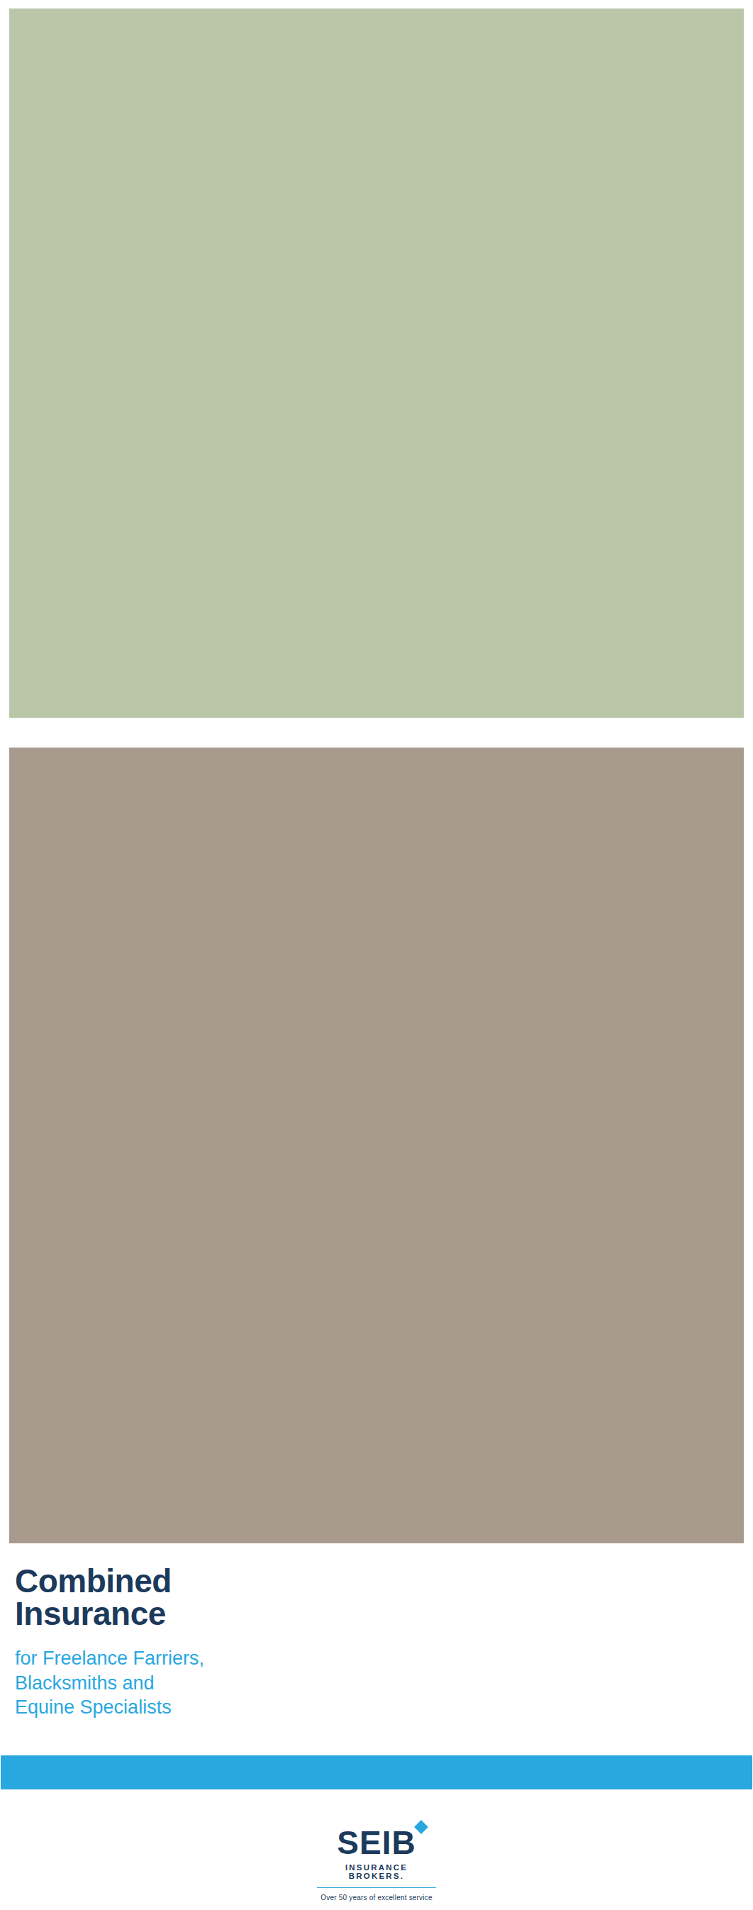Combined
Insurance
for Freelance Farriers,
Blacksmiths and
Equine Specialists
South Essex House, North Road, South Ockendon Essex RM15 5BE.South Essex Insurance Brokers Ltd are authorised and regulated by the Financial Conduct Authority.
SEIB
INSURANCE BROKERS.
Over 50 years of excellent service